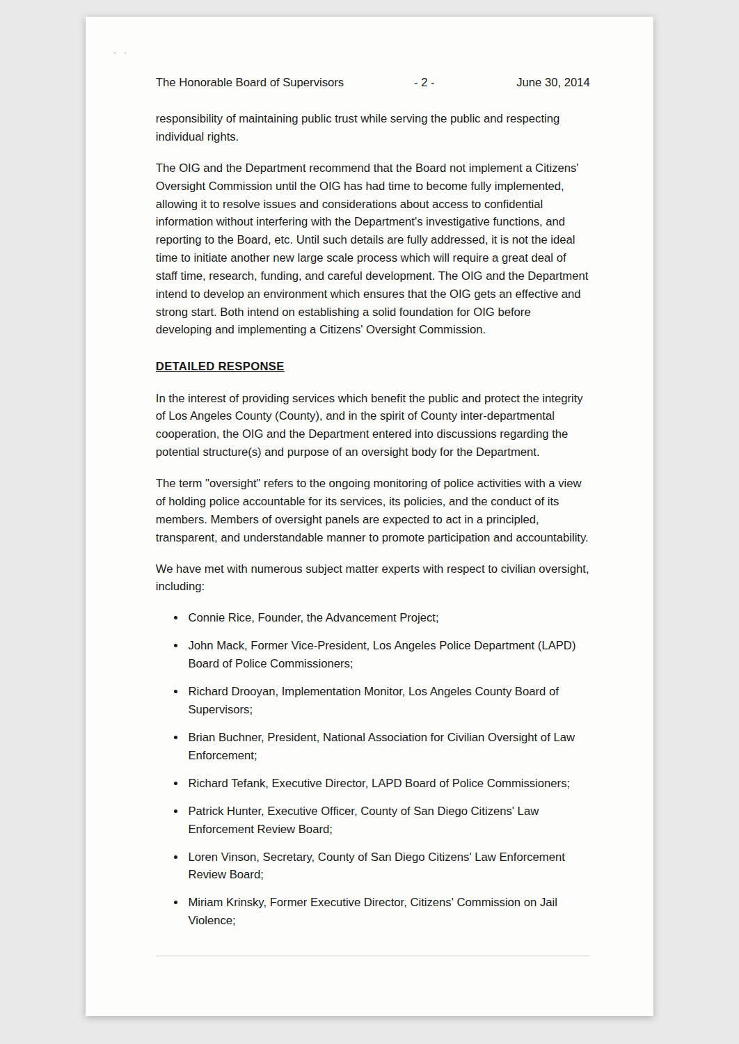. .
The Honorable Board of Supervisors - 2 - June 30, 2014
responsibility of maintaining public trust while serving the public and respecting individual rights.
The OIG and the Department recommend that the Board not implement a Citizens' Oversight Commission until the OIG has had time to become fully implemented, allowing it to resolve issues and considerations about access to confidential information without interfering with the Department's investigative functions, and reporting to the Board, etc. Until such details are fully addressed, it is not the ideal time to initiate another new large scale process which will require a great deal of staff time, research, funding, and careful development. The OIG and the Department intend to develop an environment which ensures that the OIG gets an effective and strong start. Both intend on establishing a solid foundation for OIG before developing and implementing a Citizens' Oversight Commission.
DETAILED RESPONSE
In the interest of providing services which benefit the public and protect the integrity of Los Angeles County (County), and in the spirit of County inter-departmental cooperation, the OIG and the Department entered into discussions regarding the potential structure(s) and purpose of an oversight body for the Department.
The term "oversight" refers to the ongoing monitoring of police activities with a view of holding police accountable for its services, its policies, and the conduct of its members. Members of oversight panels are expected to act in a principled, transparent, and understandable manner to promote participation and accountability.
We have met with numerous subject matter experts with respect to civilian oversight, including:
Connie Rice, Founder, the Advancement Project;
John Mack, Former Vice-President, Los Angeles Police Department (LAPD) Board of Police Commissioners;
Richard Drooyan, Implementation Monitor, Los Angeles County Board of Supervisors;
Brian Buchner, President, National Association for Civilian Oversight of Law Enforcement;
Richard Tefank, Executive Director, LAPD Board of Police Commissioners;
Patrick Hunter, Executive Officer, County of San Diego Citizens' Law Enforcement Review Board;
Loren Vinson, Secretary, County of San Diego Citizens' Law Enforcement Review Board;
Miriam Krinsky, Former Executive Director, Citizens' Commission on Jail Violence;